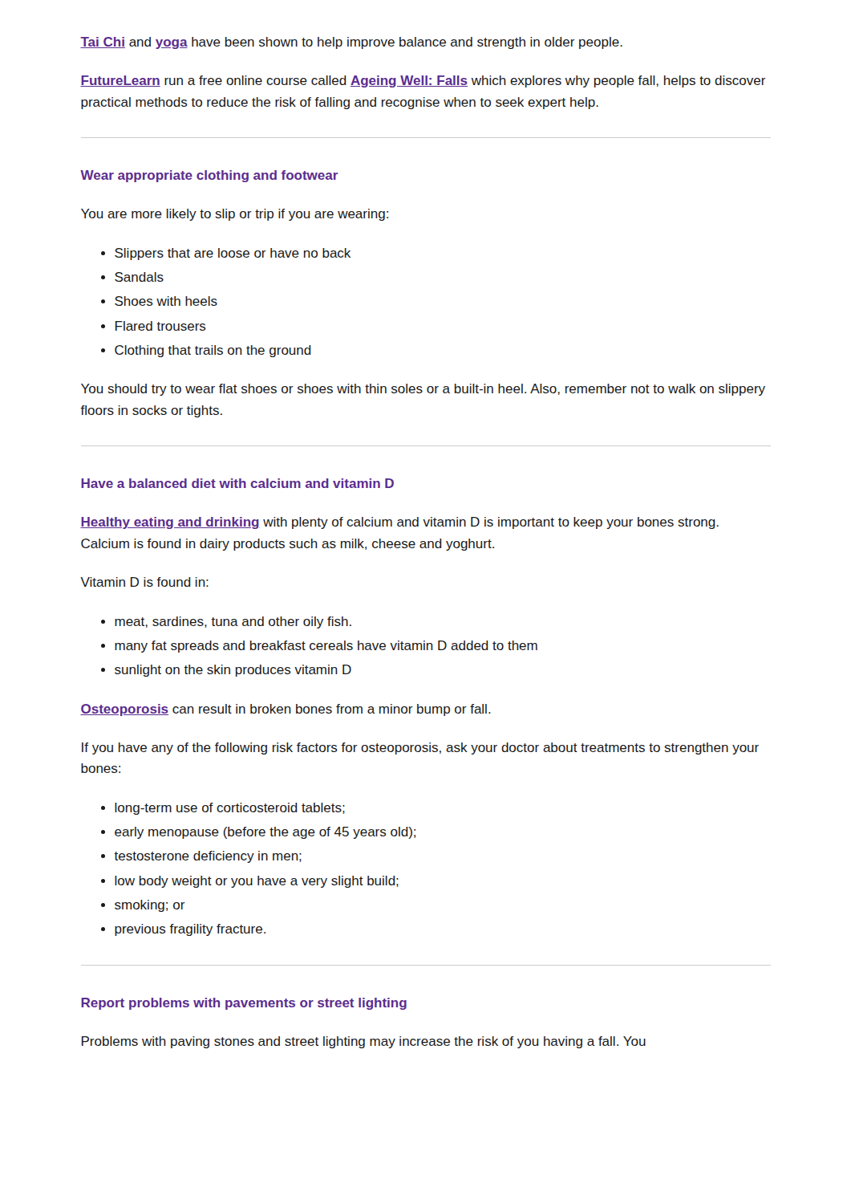Tai Chi and yoga have been shown to help improve balance and strength in older people.
FutureLearn run a free online course called Ageing Well: Falls which explores why people fall, helps to discover practical methods to reduce the risk of falling and recognise when to seek expert help.
Wear appropriate clothing and footwear
You are more likely to slip or trip if you are wearing:
Slippers that are loose or have no back
Sandals
Shoes with heels
Flared trousers
Clothing that trails on the ground
You should try to wear flat shoes or shoes with thin soles or a built-in heel. Also, remember not to walk on slippery floors in socks or tights.
Have a balanced diet with calcium and vitamin D
Healthy eating and drinking with plenty of calcium and vitamin D is important to keep your bones strong. Calcium is found in dairy products such as milk, cheese and yoghurt.
Vitamin D is found in:
meat, sardines, tuna and other oily fish.
many fat spreads and breakfast cereals have vitamin D added to them
sunlight on the skin produces vitamin D
Osteoporosis can result in broken bones from a minor bump or fall.
If you have any of the following risk factors for osteoporosis, ask your doctor about treatments to strengthen your bones:
long-term use of corticosteroid tablets;
early menopause (before the age of 45 years old);
testosterone deficiency in men;
low body weight or you have a very slight build;
smoking; or
previous fragility fracture.
Report problems with pavements or street lighting
Problems with paving stones and street lighting may increase the risk of you having a fall. You